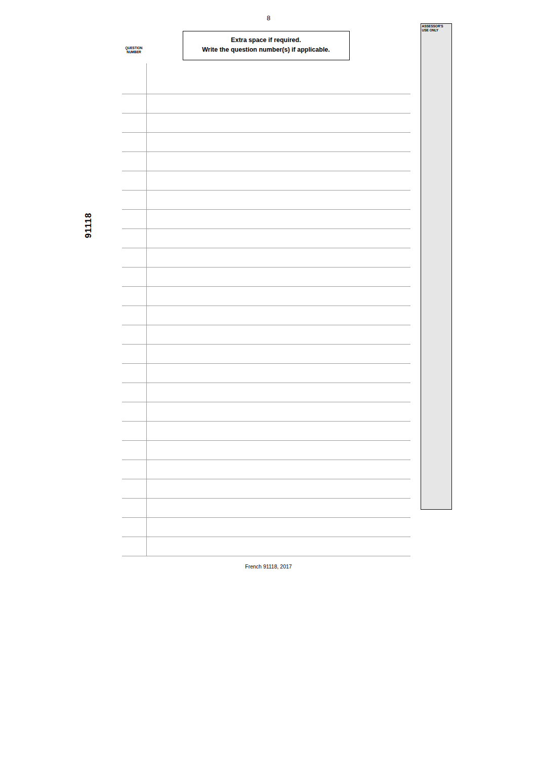8
91118
ASSESSOR'S
USE ONLY
Extra space if required.
Write the question number(s) if applicable.
QUESTION
NUMBER
French 91118, 2017